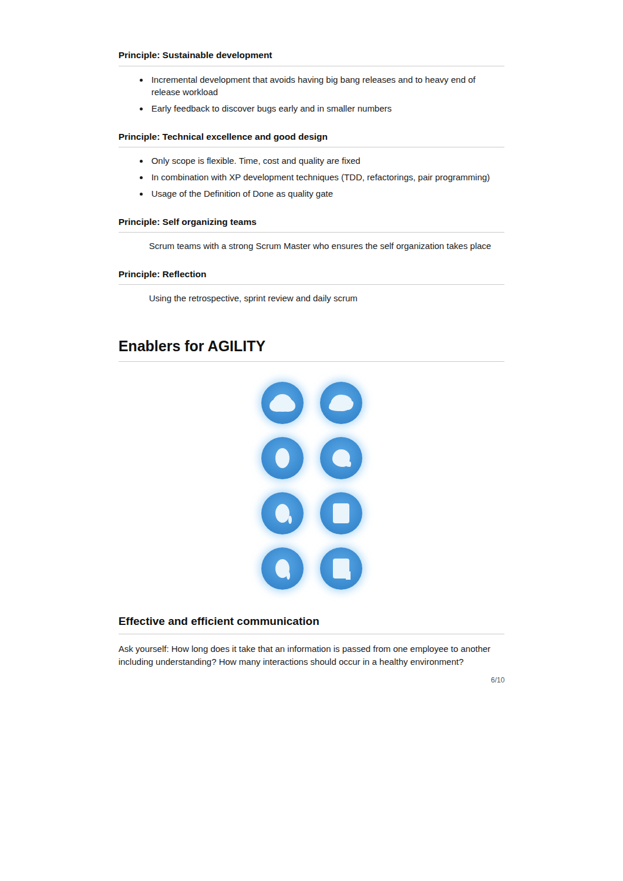Principle: Sustainable development
Incremental development that avoids having big bang releases and to heavy end of release workload
Early feedback to discover bugs early and in smaller numbers
Principle: Technical excellence and good design
Only scope is flexible. Time, cost and quality are fixed
In combination with XP development techniques (TDD, refactorings, pair programming)
Usage of the Definition of Done as quality gate
Principle: Self organizing teams
Scrum teams with a strong Scrum Master who ensures the self organization takes place
Principle: Reflection
Using the retrospective, sprint review and daily scrum
Enablers for AGILITY
Effective and efficient communication
Ask yourself: How long does it take that an information is passed from one employee to another including understanding? How many interactions should occur in a healthy environment?
6/10